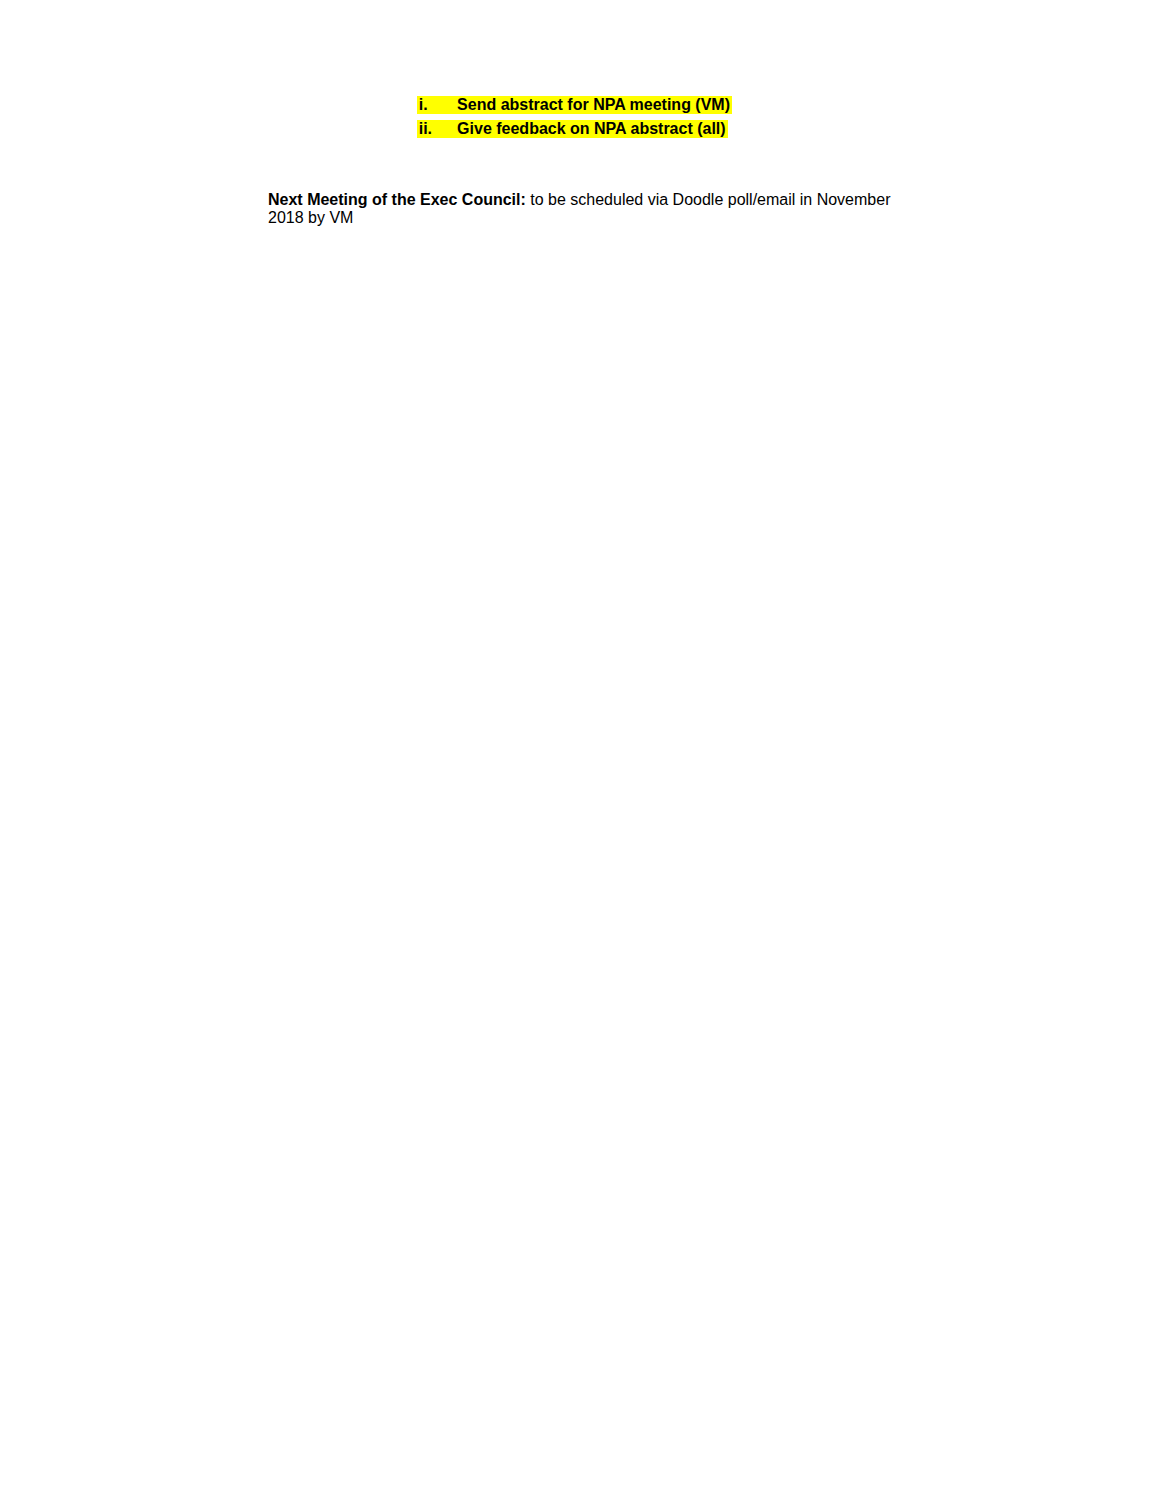i. Send abstract for NPA meeting (VM)
ii. Give feedback on NPA abstract (all)
Next Meeting of the Exec Council: to be scheduled via Doodle poll/email in November 2018 by VM